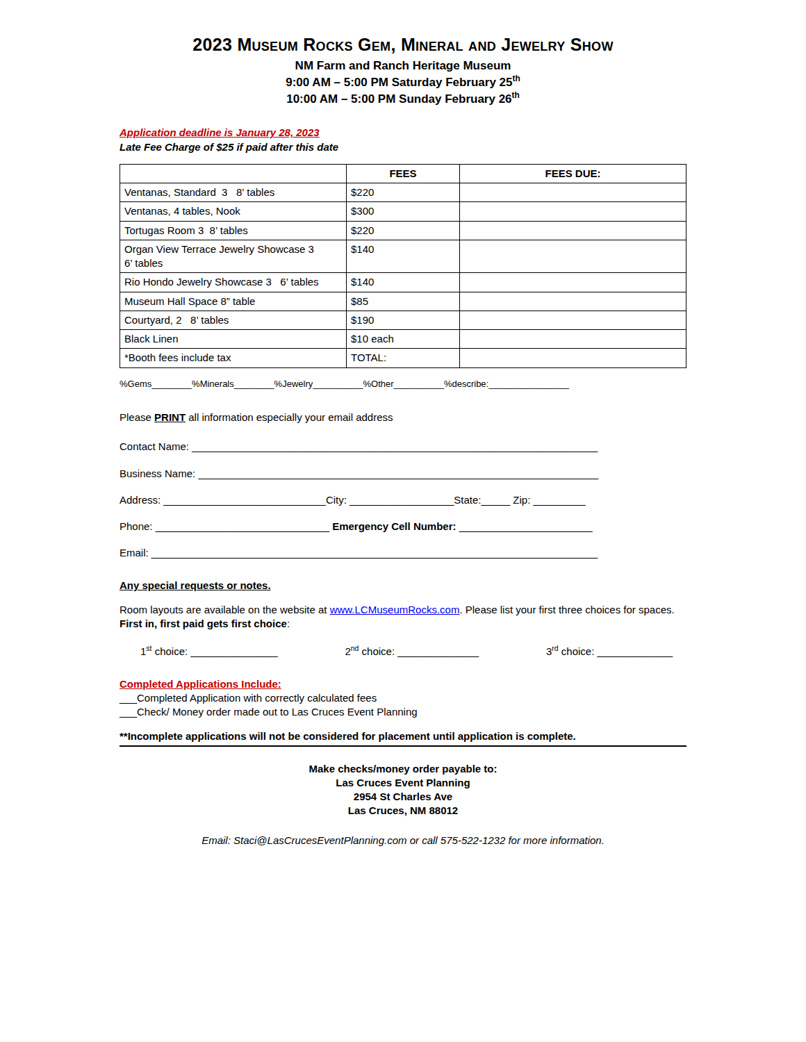2023 Museum Rocks Gem, Mineral and Jewelry Show
NM Farm and Ranch Heritage Museum
9:00 AM – 5:00 PM Saturday February 25th
10:00 AM – 5:00 PM Sunday February 26th
Application deadline is January 28, 2023
Late Fee Charge of $25 if paid after this date
| | FEES | FEES DUE: |
| Ventanas, Standard 3 8’ tables | $220 | |
| Ventanas, 4 tables, Nook | $300 | |
| Tortugas Room 3 8’ tables | $220 | |
| Organ View Terrace Jewelry Showcase 3 6’ tables | $140 | |
| Rio Hondo Jewelry Showcase 3 6’ tables | $140 | |
| Museum Hall Space 8” table | $85 | |
| Courtyard, 2 8’ tables | $190 | |
| Black Linen | $10 each | |
| *Booth fees include tax | TOTAL: | |
%Gems________%Minerals________%Jewelry__________%Other__________%describe:________________
Please PRINT all information especially your email address
Contact Name: ______________________________________________________________________
Business Name: _____________________________________________________________________
Address: ____________________________City: __________________State:_____ Zip: _________
Phone: ______________________________ Emergency Cell Number: _______________________
Email: _____________________________________________________________________________
Any special requests or notes.
Room layouts are available on the website at www.LCMuseumRocks.com. Please list your first three choices for spaces. First in, first paid gets first choice:
1st choice: _______________ 2nd choice: ______________ 3rd choice: _____________
Completed Applications Include:
___Completed Application with correctly calculated fees
___Check/ Money order made out to Las Cruces Event Planning
**Incomplete applications will not be considered for placement until application is complete.
Make checks/money order payable to:
Las Cruces Event Planning
2954 St Charles Ave
Las Cruces, NM 88012
Email: Staci@LasCrucesEventPlanning.com or call 575-522-1232 for more information.